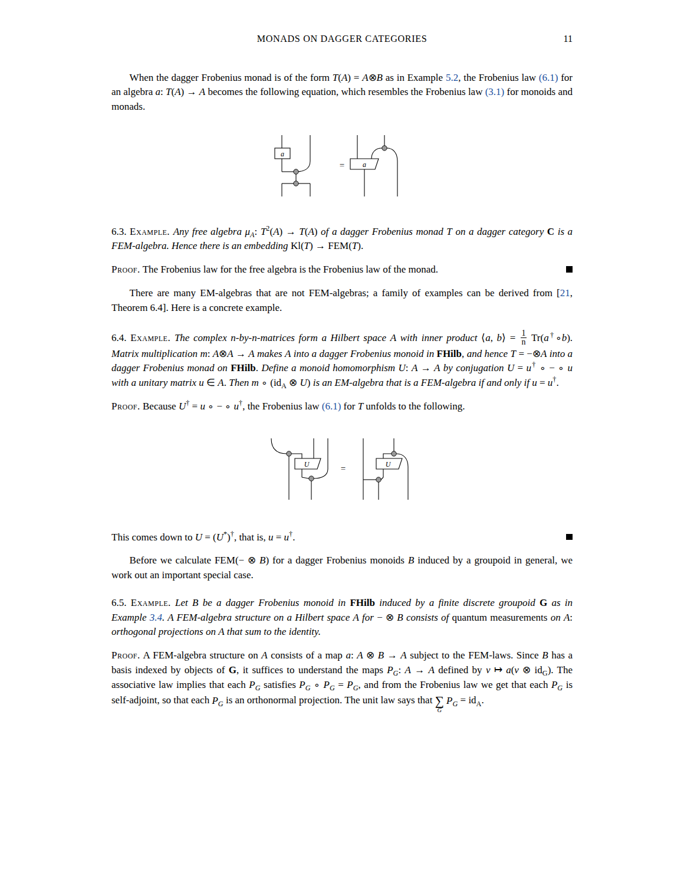MONADS ON DAGGER CATEGORIES 11
When the dagger Frobenius monad is of the form T(A) = A⊗B as in Example 5.2, the Frobenius law (6.1) for an algebra a: T(A) → A becomes the following equation, which resembles the Frobenius law (3.1) for monoids and monads.
a = a
6.3. Example. Any free algebra μA: T2(A) → T(A) of a dagger Frobenius monad T on a dagger category C is a FEM-algebra. Hence there is an embedding Kl(T) → FEM(T).
Proof. The Frobenius law for the free algebra is the Frobenius law of the monad.
There are many EM-algebras that are not FEM-algebras; a family of examples can be derived from [21, Theorem 6.4]. Here is a concrete example.
6.4. Example. The complex n-by-n-matrices form a Hilbert space A with inner product ⟨a, b⟩ = 1 n Tr(a†∘b). Matrix multiplication m: A⊗A → A makes A into a dagger Frobenius monoid in FHilb, and hence T = −⊗A into a dagger Frobenius monad on FHilb. Define a monoid homomorphism U: A → A by conjugation U = u† ∘ − ∘ u with a unitary matrix u ∈ A. Then m ∘ (idA ⊗ U) is an EM-algebra that is a FEM-algebra if and only if u = u†.
Proof. Because U† = u ∘ − ∘ u†, the Frobenius law (6.1) for T unfolds to the following.
U = U
This comes down to U = (U*)†, that is, u = u†.
Before we calculate FEM(− ⊗ B) for a dagger Frobenius monoids B induced by a groupoid in general, we work out an important special case.
6.5. Example. Let B be a dagger Frobenius monoid in FHilb induced by a finite discrete groupoid G as in Example 3.4. A FEM-algebra structure on a Hilbert space A for − ⊗ B consists of quantum measurements on A: orthogonal projections on A that sum to the identity.
Proof. A FEM-algebra structure on A consists of a map a: A ⊗ B → A subject to the FEM-laws. Since B has a basis indexed by objects of G, it suffices to understand the maps PG: A → A defined by v ↦ a(v ⊗ idG). The associative law implies that each PG satisfies PG ∘ PG = PG, and from the Frobenius law we get that each PG is self-adjoint, so that each PG is an orthonormal projection. The unit law says that ∑G PG = idA.